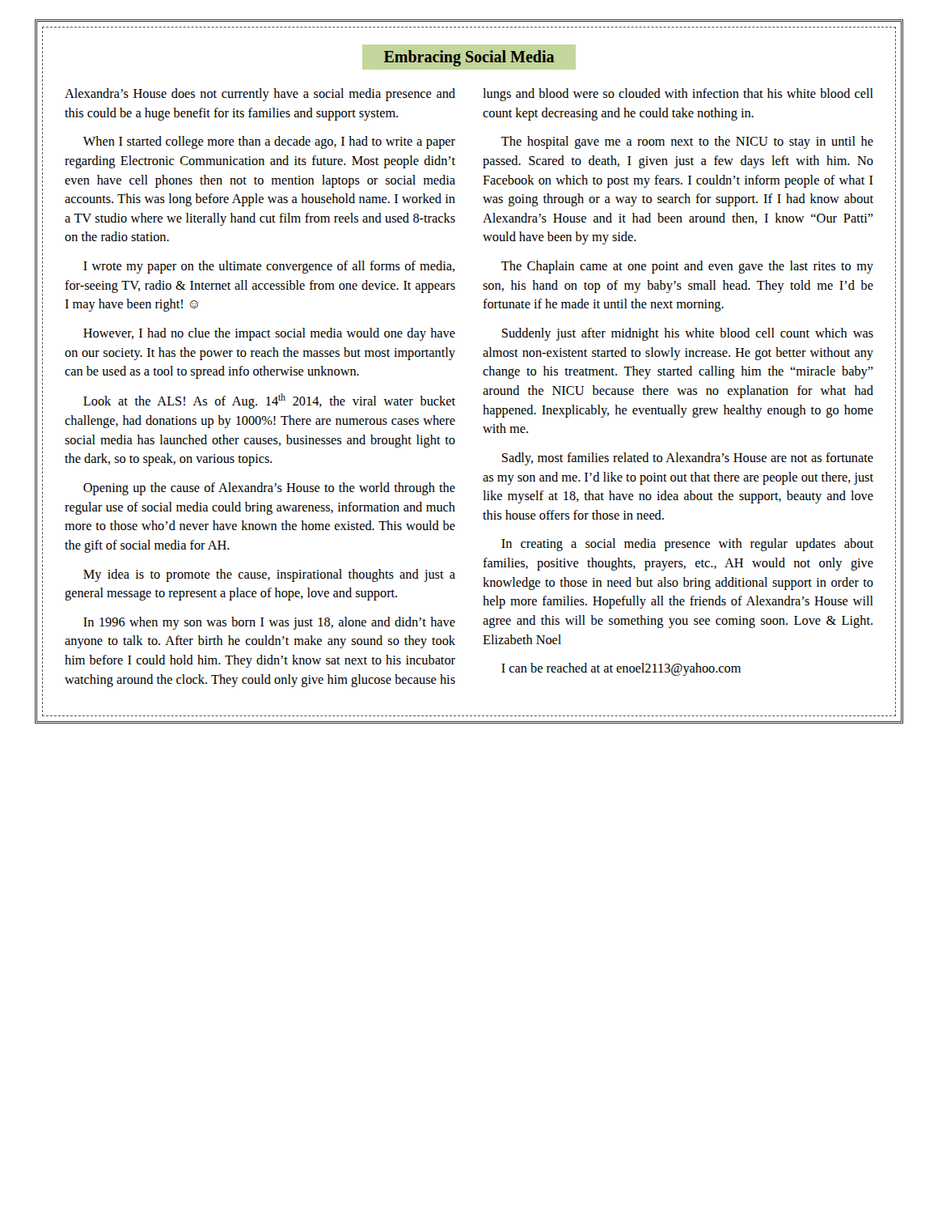Embracing Social Media
Alexandra’s House does not currently have a social media presence and this could be a huge benefit for its families and support system.
When I started college more than a decade ago, I had to write a paper regarding Electronic Communication and its future. Most people didn’t even have cell phones then not to mention laptops or social media accounts. This was long before Apple was a household name. I worked in a TV studio where we literally hand cut film from reels and used 8-tracks on the radio station.
I wrote my paper on the ultimate convergence of all forms of media, for-seeing TV, radio & Internet all accessible from one device. It appears I may have been right! ☺
However, I had no clue the impact social media would one day have on our society. It has the power to reach the masses but most importantly can be used as a tool to spread info otherwise unknown.
Look at the ALS! As of Aug. 14th 2014, the viral water bucket challenge, had donations up by 1000%! There are numerous cases where social media has launched other causes, businesses and brought light to the dark, so to speak, on various topics.
Opening up the cause of Alexandra’s House to the world through the regular use of social media could bring awareness, information and much more to those who’d never have known the home existed. This would be the gift of social media for AH.
My idea is to promote the cause, inspirational thoughts and just a general message to represent a place of hope, love and support.
In 1996 when my son was born I was just 18, alone and didn’t have anyone to talk to. After birth he couldn’t make any sound so they took him before I could hold him. They didn’t know sat next to his incubator watching around the clock. They could only give him glucose because his lungs and blood were so clouded with infection that his white blood cell count kept decreasing and he could take nothing in.
The hospital gave me a room next to the NICU to stay in until he passed. Scared to death, I given just a few days left with him. No Facebook on which to post my fears. I couldn’t inform people of what I was going through or a way to search for support. If I had know about Alexandra’s House and it had been around then, I know “Our Patti” would have been by my side.
The Chaplain came at one point and even gave the last rites to my son, his hand on top of my baby’s small head. They told me I’d be fortunate if he made it until the next morning.
Suddenly just after midnight his white blood cell count which was almost non-existent started to slowly increase. He got better without any change to his treatment. They started calling him the “miracle baby” around the NICU because there was no explanation for what had happened. Inexplicably, he eventually grew healthy enough to go home with me.
Sadly, most families related to Alexandra’s House are not as fortunate as my son and me. I’d like to point out that there are people out there, just like myself at 18, that have no idea about the support, beauty and love this house offers for those in need.
In creating a social media presence with regular updates about families, positive thoughts, prayers, etc., AH would not only give knowledge to those in need but also bring additional support in order to help more families. Hopefully all the friends of Alexandra’s House will agree and this will be something you see coming soon. Love & Light. Elizabeth Noel
I can be reached at at enoel2113@yahoo.com